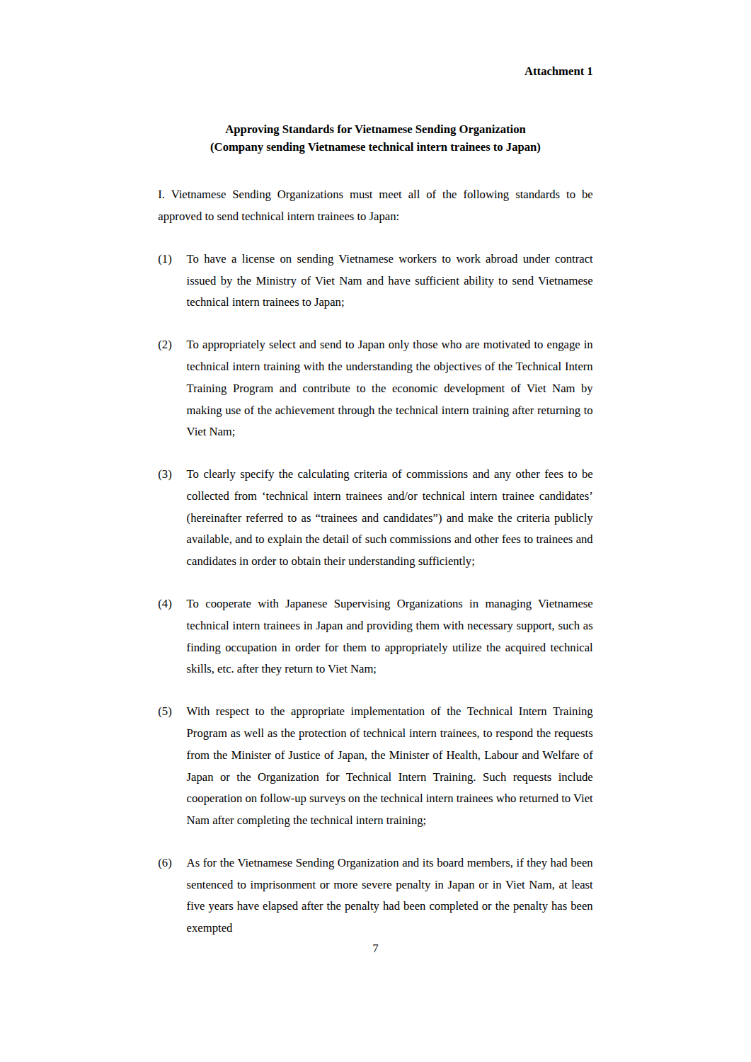Attachment 1
Approving Standards for Vietnamese Sending Organization (Company sending Vietnamese technical intern trainees to Japan)
I. Vietnamese Sending Organizations must meet all of the following standards to be approved to send technical intern trainees to Japan:
(1) To have a license on sending Vietnamese workers to work abroad under contract issued by the Ministry of Viet Nam and have sufficient ability to send Vietnamese technical intern trainees to Japan;
(2) To appropriately select and send to Japan only those who are motivated to engage in technical intern training with the understanding the objectives of the Technical Intern Training Program and contribute to the economic development of Viet Nam by making use of the achievement through the technical intern training after returning to Viet Nam;
(3) To clearly specify the calculating criteria of commissions and any other fees to be collected from ‘technical intern trainees and/or technical intern trainee candidates’ (hereinafter referred to as “trainees and candidates”) and make the criteria publicly available, and to explain the detail of such commissions and other fees to trainees and candidates in order to obtain their understanding sufficiently;
(4) To cooperate with Japanese Supervising Organizations in managing Vietnamese technical intern trainees in Japan and providing them with necessary support, such as finding occupation in order for them to appropriately utilize the acquired technical skills, etc. after they return to Viet Nam;
(5) With respect to the appropriate implementation of the Technical Intern Training Program as well as the protection of technical intern trainees, to respond the requests from the Minister of Justice of Japan, the Minister of Health, Labour and Welfare of Japan or the Organization for Technical Intern Training. Such requests include cooperation on follow-up surveys on the technical intern trainees who returned to Viet Nam after completing the technical intern training;
(6) As for the Vietnamese Sending Organization and its board members, if they had been sentenced to imprisonment or more severe penalty in Japan or in Viet Nam, at least five years have elapsed after the penalty had been completed or the penalty has been exempted
7